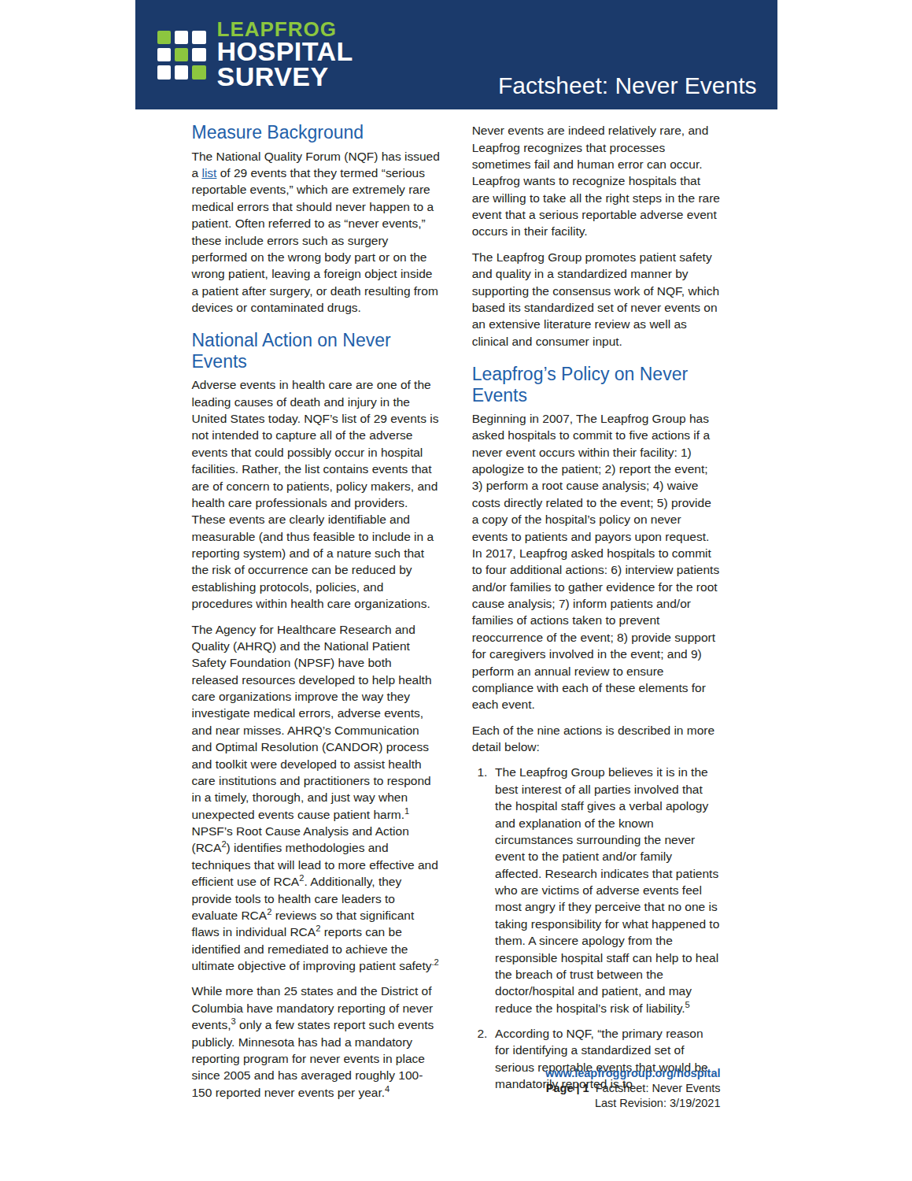LEAPFROG HOSPITAL SURVEY
Factsheet: Never Events
Measure Background
The National Quality Forum (NQF) has issued a list of 29 events that they termed “serious reportable events,” which are extremely rare medical errors that should never happen to a patient. Often referred to as “never events,” these include errors such as surgery performed on the wrong body part or on the wrong patient, leaving a foreign object inside a patient after surgery, or death resulting from devices or contaminated drugs.
National Action on Never Events
Adverse events in health care are one of the leading causes of death and injury in the United States today. NQF’s list of 29 events is not intended to capture all of the adverse events that could possibly occur in hospital facilities. Rather, the list contains events that are of concern to patients, policy makers, and health care professionals and providers. These events are clearly identifiable and measurable (and thus feasible to include in a reporting system) and of a nature such that the risk of occurrence can be reduced by establishing protocols, policies, and procedures within health care organizations.
The Agency for Healthcare Research and Quality (AHRQ) and the National Patient Safety Foundation (NPSF) have both released resources developed to help health care organizations improve the way they investigate medical errors, adverse events, and near misses. AHRQ’s Communication and Optimal Resolution (CANDOR) process and toolkit were developed to assist health care institutions and practitioners to respond in a timely, thorough, and just way when unexpected events cause patient harm.1 NPSF’s Root Cause Analysis and Action (RCA2) identifies methodologies and techniques that will lead to more effective and efficient use of RCA2. Additionally, they provide tools to health care leaders to evaluate RCA2 reviews so that significant flaws in individual RCA2 reports can be identified and remediated to achieve the ultimate objective of improving patient safety.2
While more than 25 states and the District of Columbia have mandatory reporting of never events,3 only a few states report such events publicly. Minnesota has had a mandatory reporting program for never events in place since 2005 and has averaged roughly 100-150 reported never events per year.4
Never events are indeed relatively rare, and Leapfrog recognizes that processes sometimes fail and human error can occur. Leapfrog wants to recognize hospitals that are willing to take all the right steps in the rare event that a serious reportable adverse event occurs in their facility.
The Leapfrog Group promotes patient safety and quality in a standardized manner by supporting the consensus work of NQF, which based its standardized set of never events on an extensive literature review as well as clinical and consumer input.
Leapfrog’s Policy on Never Events
Beginning in 2007, The Leapfrog Group has asked hospitals to commit to five actions if a never event occurs within their facility: 1) apologize to the patient; 2) report the event; 3) perform a root cause analysis; 4) waive costs directly related to the event; 5) provide a copy of the hospital’s policy on never events to patients and payors upon request. In 2017, Leapfrog asked hospitals to commit to four additional actions: 6) interview patients and/or families to gather evidence for the root cause analysis; 7) inform patients and/or families of actions taken to prevent reoccurrence of the event; 8) provide support for caregivers involved in the event; and 9) perform an annual review to ensure compliance with each of these elements for each event.
Each of the nine actions is described in more detail below:
The Leapfrog Group believes it is in the best interest of all parties involved that the hospital staff gives a verbal apology and explanation of the known circumstances surrounding the never event to the patient and/or family affected. Research indicates that patients who are victims of adverse events feel most angry if they perceive that no one is taking responsibility for what happened to them. A sincere apology from the responsible hospital staff can help to heal the breach of trust between the doctor/hospital and patient, and may reduce the hospital’s risk of liability.5
According to NQF, “the primary reason for identifying a standardized set of serious reportable events that would be mandatorily reported is to
www.leapfroggroup.org/hospital
Page | 1 Factsheet: Never Events
Last Revision: 3/19/2021